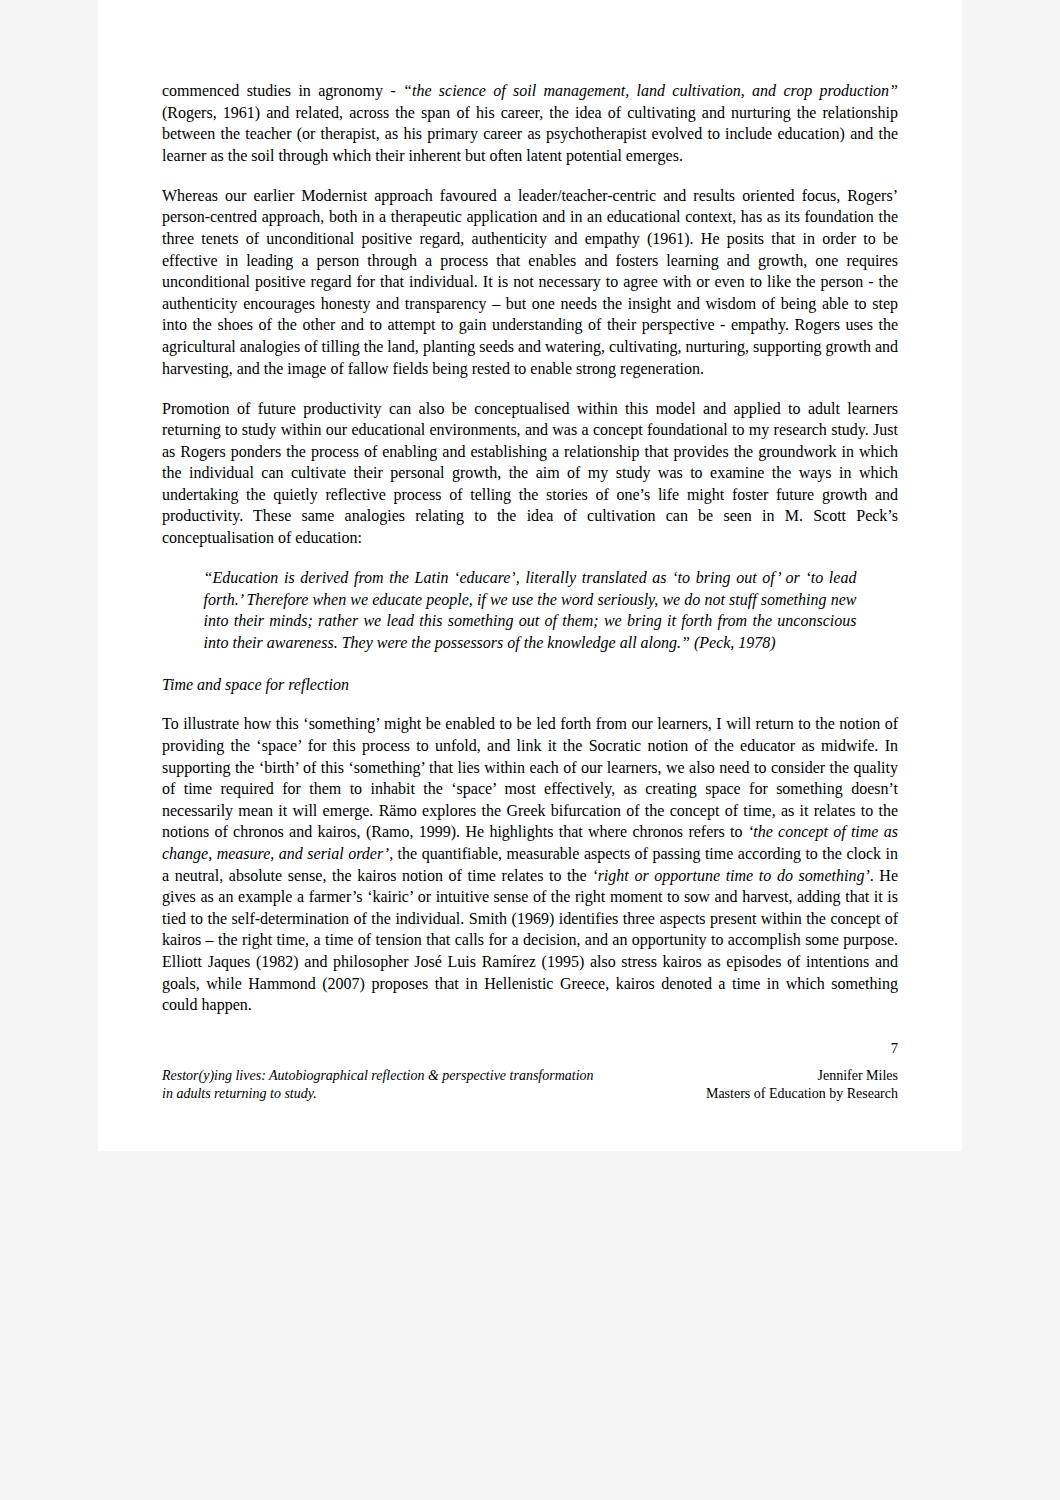commenced studies in agronomy - “the science of soil management, land cultivation, and crop production” (Rogers, 1961) and related, across the span of his career, the idea of cultivating and nurturing the relationship between the teacher (or therapist, as his primary career as psychotherapist evolved to include education) and the learner as the soil through which their inherent but often latent potential emerges.
Whereas our earlier Modernist approach favoured a leader/teacher-centric and results oriented focus, Rogers’ person-centred approach, both in a therapeutic application and in an educational context, has as its foundation the three tenets of unconditional positive regard, authenticity and empathy (1961). He posits that in order to be effective in leading a person through a process that enables and fosters learning and growth, one requires unconditional positive regard for that individual. It is not necessary to agree with or even to like the person - the authenticity encourages honesty and transparency – but one needs the insight and wisdom of being able to step into the shoes of the other and to attempt to gain understanding of their perspective - empathy. Rogers uses the agricultural analogies of tilling the land, planting seeds and watering, cultivating, nurturing, supporting growth and harvesting, and the image of fallow fields being rested to enable strong regeneration.
Promotion of future productivity can also be conceptualised within this model and applied to adult learners returning to study within our educational environments, and was a concept foundational to my research study. Just as Rogers ponders the process of enabling and establishing a relationship that provides the groundwork in which the individual can cultivate their personal growth, the aim of my study was to examine the ways in which undertaking the quietly reflective process of telling the stories of one’s life might foster future growth and productivity. These same analogies relating to the idea of cultivation can be seen in M. Scott Peck’s conceptualisation of education:
“Education is derived from the Latin ‘educare’, literally translated as ‘to bring out of’ or ‘to lead forth.’ Therefore when we educate people, if we use the word seriously, we do not stuff something new into their minds; rather we lead this something out of them; we bring it forth from the unconscious into their awareness. They were the possessors of the knowledge all along.” (Peck, 1978)
Time and space for reflection
To illustrate how this ‘something’ might be enabled to be led forth from our learners, I will return to the notion of providing the ‘space’ for this process to unfold, and link it the Socratic notion of the educator as midwife. In supporting the ‘birth’ of this ‘something’ that lies within each of our learners, we also need to consider the quality of time required for them to inhabit the ‘space’ most effectively, as creating space for something doesn’t necessarily mean it will emerge. Rämo explores the Greek bifurcation of the concept of time, as it relates to the notions of chronos and kairos, (Ramo, 1999). He highlights that where chronos refers to ‘the concept of time as change, measure, and serial order’, the quantifiable, measurable aspects of passing time according to the clock in a neutral, absolute sense, the kairos notion of time relates to the ‘right or opportune time to do something’. He gives as an example a farmer’s ‘kairic’ or intuitive sense of the right moment to sow and harvest, adding that it is tied to the self-determination of the individual. Smith (1969) identifies three aspects present within the concept of kairos – the right time, a time of tension that calls for a decision, and an opportunity to accomplish some purpose. Elliott Jaques (1982) and philosopher José Luis Ramírez (1995) also stress kairos as episodes of intentions and goals, while Hammond (2007) proposes that in Hellenistic Greece, kairos denoted a time in which something could happen.
7
Restor(y)ing lives: Autobiographical reflection & perspective transformation in adults returning to study.
Jennifer Miles
Masters of Education by Research